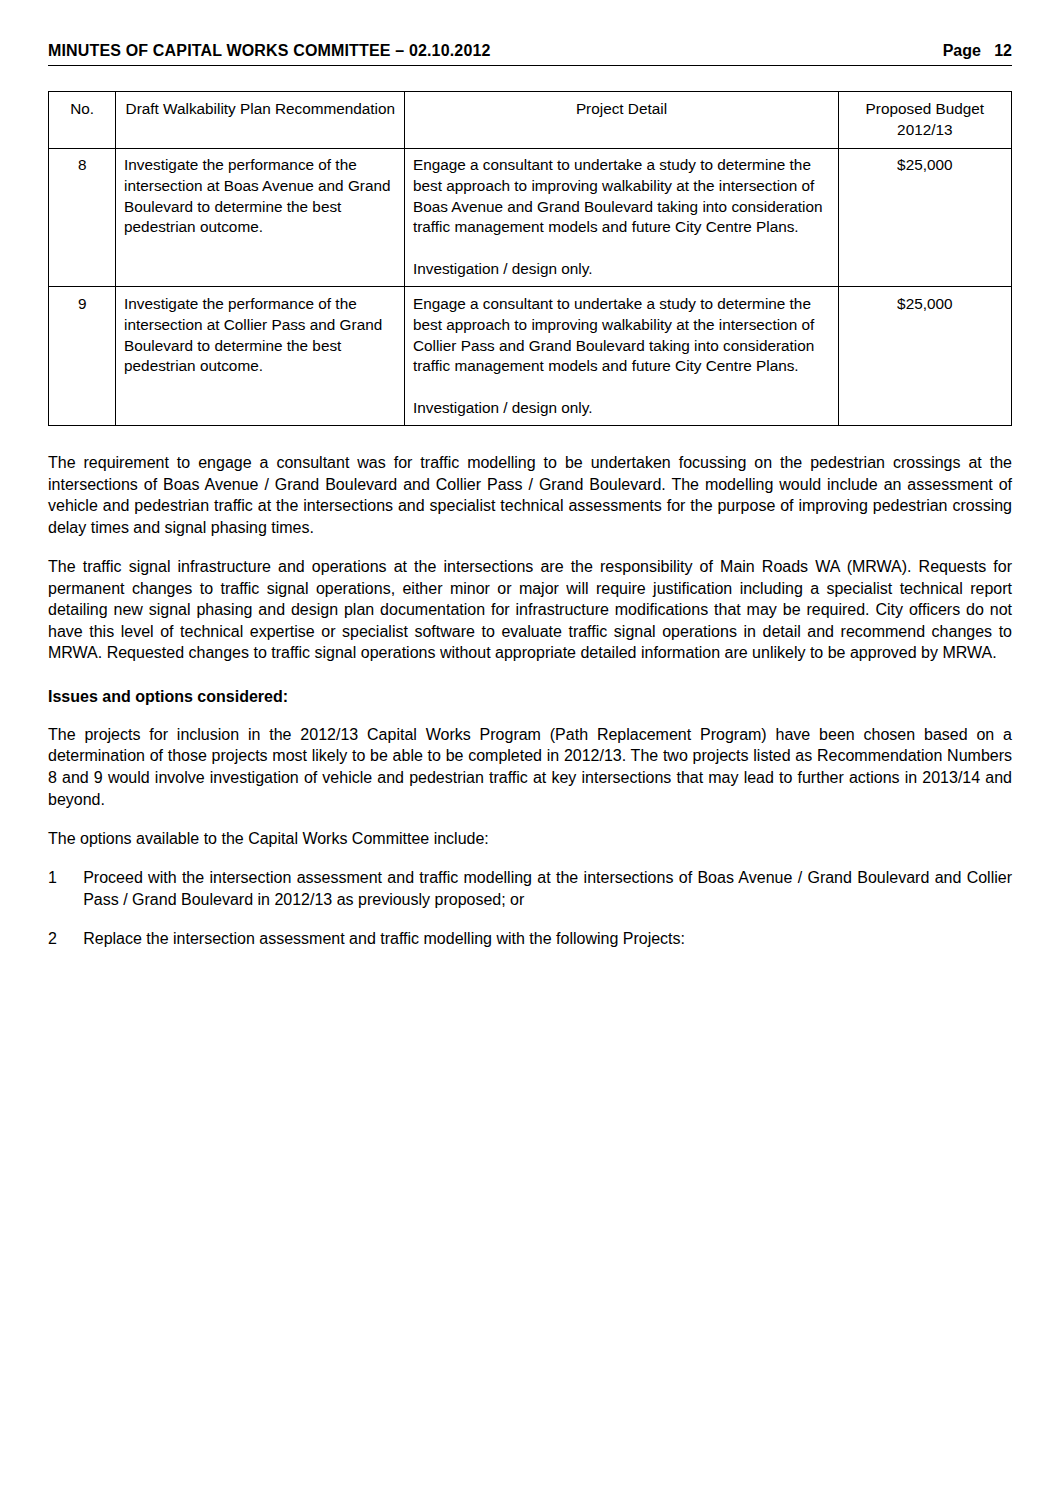MINUTES OF CAPITAL WORKS COMMITTEE – 02.10.2012 Page 12
| No. | Draft Walkability Plan Recommendation | Project Detail | Proposed Budget 2012/13 |
| --- | --- | --- | --- |
| 8 | Investigate the performance of the intersection at Boas Avenue and Grand Boulevard to determine the best pedestrian outcome. | Engage a consultant to undertake a study to determine the best approach to improving walkability at the intersection of Boas Avenue and Grand Boulevard taking into consideration traffic management models and future City Centre Plans. Investigation / design only. | $25,000 |
| 9 | Investigate the performance of the intersection at Collier Pass and Grand Boulevard to determine the best pedestrian outcome. | Engage a consultant to undertake a study to determine the best approach to improving walkability at the intersection of Collier Pass and Grand Boulevard taking into consideration traffic management models and future City Centre Plans. Investigation / design only. | $25,000 |
The requirement to engage a consultant was for traffic modelling to be undertaken focussing on the pedestrian crossings at the intersections of Boas Avenue / Grand Boulevard and Collier Pass / Grand Boulevard. The modelling would include an assessment of vehicle and pedestrian traffic at the intersections and specialist technical assessments for the purpose of improving pedestrian crossing delay times and signal phasing times.
The traffic signal infrastructure and operations at the intersections are the responsibility of Main Roads WA (MRWA). Requests for permanent changes to traffic signal operations, either minor or major will require justification including a specialist technical report detailing new signal phasing and design plan documentation for infrastructure modifications that may be required. City officers do not have this level of technical expertise or specialist software to evaluate traffic signal operations in detail and recommend changes to MRWA. Requested changes to traffic signal operations without appropriate detailed information are unlikely to be approved by MRWA.
Issues and options considered:
The projects for inclusion in the 2012/13 Capital Works Program (Path Replacement Program) have been chosen based on a determination of those projects most likely to be able to be completed in 2012/13. The two projects listed as Recommendation Numbers 8 and 9 would involve investigation of vehicle and pedestrian traffic at key intersections that may lead to further actions in 2013/14 and beyond.
The options available to the Capital Works Committee include:
1 Proceed with the intersection assessment and traffic modelling at the intersections of Boas Avenue / Grand Boulevard and Collier Pass / Grand Boulevard in 2012/13 as previously proposed; or
2 Replace the intersection assessment and traffic modelling with the following Projects: